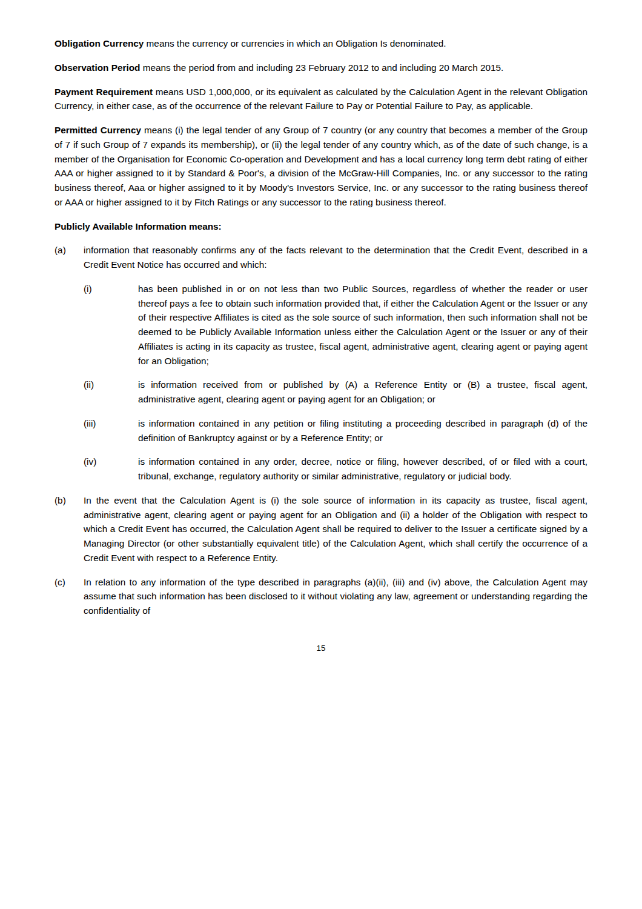Obligation Currency means the currency or currencies in which an Obligation Is denominated.
Observation Period means the period from and including 23 February 2012 to and including 20 March 2015.
Payment Requirement means USD 1,000,000, or its equivalent as calculated by the Calculation Agent in the relevant Obligation Currency, in either case, as of the occurrence of the relevant Failure to Pay or Potential Failure to Pay, as applicable.
Permitted Currency means (i) the legal tender of any Group of 7 country (or any country that becomes a member of the Group of 7 if such Group of 7 expands its membership), or (ii) the legal tender of any country which, as of the date of such change, is a member of the Organisation for Economic Co-operation and Development and has a local currency long term debt rating of either AAA or higher assigned to it by Standard & Poor's, a division of the McGraw-Hill Companies, Inc. or any successor to the rating business thereof, Aaa or higher assigned to it by Moody's Investors Service, Inc. or any successor to the rating business thereof or AAA or higher assigned to it by Fitch Ratings or any successor to the rating business thereof.
Publicly Available Information means:
information that reasonably confirms any of the facts relevant to the determination that the Credit Event, described in a Credit Event Notice has occurred and which:
has been published in or on not less than two Public Sources, regardless of whether the reader or user thereof pays a fee to obtain such information provided that, if either the Calculation Agent or the Issuer or any of their respective Affiliates is cited as the sole source of such information, then such information shall not be deemed to be Publicly Available Information unless either the Calculation Agent or the Issuer or any of their Affiliates is acting in its capacity as trustee, fiscal agent, administrative agent, clearing agent or paying agent for an Obligation;
is information received from or published by (A) a Reference Entity or (B) a trustee, fiscal agent, administrative agent, clearing agent or paying agent for an Obligation; or
is information contained in any petition or filing instituting a proceeding described in paragraph (d) of the definition of Bankruptcy against or by a Reference Entity; or
is information contained in any order, decree, notice or filing, however described, of or filed with a court, tribunal, exchange, regulatory authority or similar administrative, regulatory or judicial body.
In the event that the Calculation Agent is (i) the sole source of information in its capacity as trustee, fiscal agent, administrative agent, clearing agent or paying agent for an Obligation and (ii) a holder of the Obligation with respect to which a Credit Event has occurred, the Calculation Agent shall be required to deliver to the Issuer a certificate signed by a Managing Director (or other substantially equivalent title) of the Calculation Agent, which shall certify the occurrence of a Credit Event with respect to a Reference Entity.
In relation to any information of the type described in paragraphs (a)(ii), (iii) and (iv) above, the Calculation Agent may assume that such information has been disclosed to it without violating any law, agreement or understanding regarding the confidentiality of
15